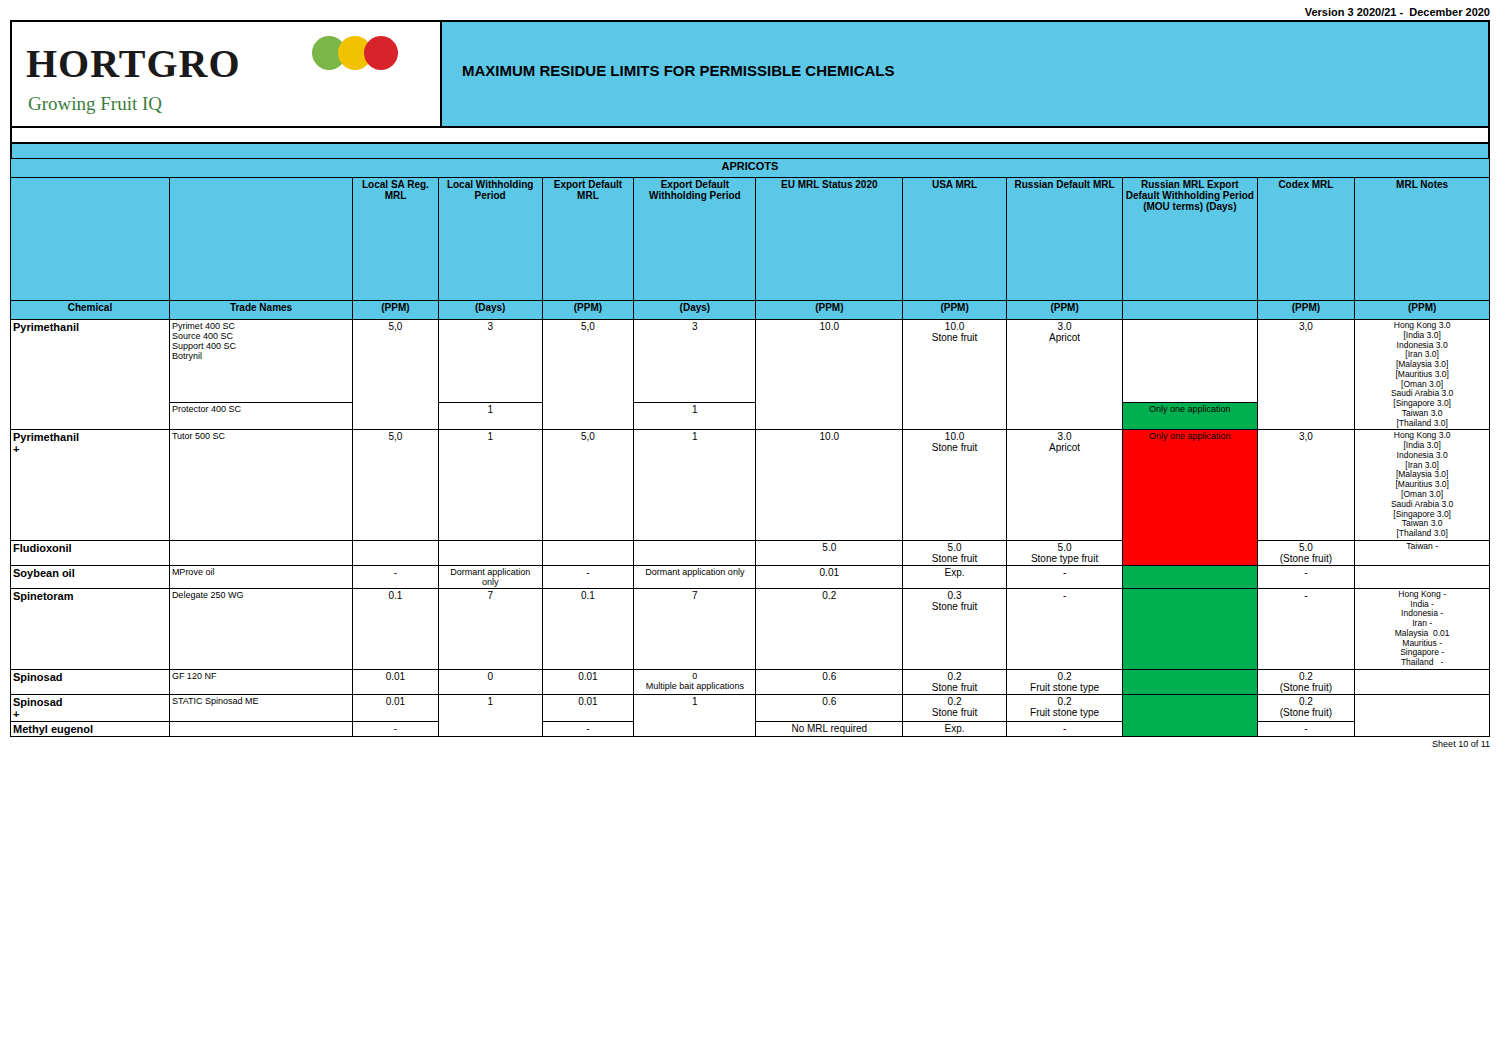Version 3 2020/21 - December 2020
HORTGRO
Growing Fruit IQ
MAXIMUM RESIDUE LIMITS FOR PERMISSIBLE CHEMICALS
| APRICOTS |
| --- |
| | | Local SA Reg. MRL | Local Withholding Period | Export Default MRL | Export Default Withholding Period | EU MRL Status 2020 | USA MRL | Russian Default MRL | Russian MRL Export Default Withholding Period (MOU terms) (Days) | Codex MRL | MRL Notes |
| Chemical | Trade Names | (PPM) | (Days) | (PPM) | (Days) | (PPM) | (PPM) | (PPM) | | (PPM) | (PPM) |
| Pyrimethanil | Pyrimet 400 SC Source 400 SC Support 400 SC Botrynil | 5,0 | 3 | 5,0 | 3 | 10.0 | 10.0 Stone fruit | 3.0 Apricot | | 3,0 | Hong Kong 3.0 [India 3.0] Indonesia 3.0 [Iran 3.0] [Malaysia 3.0] [Mauritius 3.0] [Oman 3.0] Saudi Arabia 3.0 [Singapore 3.0] Taiwan 3.0 [Thailand 3.0] |
| Protector 400 SC | 1 | 1 | Only one application |
| Pyrimethanil + | Tutor 500 SC | 5,0 | 1 | 5,0 | 1 | 10.0 | 10.0 Stone fruit | 3.0 Apricot | Only one application | 3,0 | Hong Kong 3.0 [India 3.0] Indonesia 3.0 [Iran 3.0] [Malaysia 3.0] [Mauritius 3.0] [Oman 3.0] Saudi Arabia 3.0 [Singapore 3.0] Taiwan 3.0 [Thailand 3.0] |
| Fludioxonil | | | | | | 5.0 | 5.0 Stone fruit | 5.0 Stone type fruit | 5.0 (Stone fruit) | Taiwan - |
| Soybean oil | MProve oil | - | Dormant application only | - | Dormant application only | 0.01 | Exp. | - | | - | |
| Spinetoram | Delegate 250 WG | 0.1 | 7 | 0.1 | 7 | 0.2 | 0.3 Stone fruit | - | | - | Hong Kong - India - Indonesia - Iran - Malaysia 0.01 Mauritius - Singapore - Thailand - |
| Spinosad | GF 120 NF | 0.01 | 0 | 0.01 | 0 Multiple bait applications | 0.6 | 0.2 Stone fruit | 0.2 Fruit stone type | | 0.2 (Stone fruit) | |
| Spinosad + | STATIC Spinosad ME | 0.01 | 1 | 0.01 | 1 | 0.6 | 0.2 Stone fruit | 0.2 Fruit stone type | | 0.2 (Stone fruit) | |
| Methyl eugenol | | - | - | No MRL required | Exp. | - | - |
Sheet 10 of 11